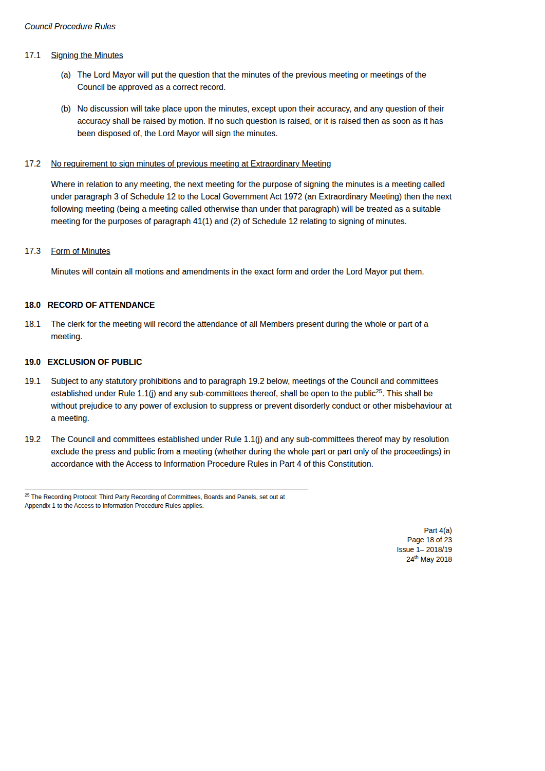Council Procedure Rules
17.1
Signing the Minutes
(a)
The Lord Mayor will put the question that the minutes of the previous meeting or meetings of the Council be approved as a correct record.
(b)
No discussion will take place upon the minutes, except upon their accuracy, and any question of their accuracy shall be raised by motion. If no such question is raised, or it is raised then as soon as it has been disposed of, the Lord Mayor will sign the minutes.
17.2
No requirement to sign minutes of previous meeting at Extraordinary Meeting
Where in relation to any meeting, the next meeting for the purpose of signing the minutes is a meeting called under paragraph 3 of Schedule 12 to the Local Government Act 1972 (an Extraordinary Meeting) then the next following meeting (being a meeting called otherwise than under that paragraph) will be treated as a suitable meeting for the purposes of paragraph 41(1) and (2) of Schedule 12 relating to signing of minutes.
17.3
Form of Minutes
Minutes will contain all motions and amendments in the exact form and order the Lord Mayor put them.
18.0 RECORD OF ATTENDANCE
18.1
The clerk for the meeting will record the attendance of all Members present during the whole or part of a meeting.
19.0 EXCLUSION OF PUBLIC
19.1
Subject to any statutory prohibitions and to paragraph 19.2 below, meetings of the Council and committees established under Rule 1.1(j) and any sub-committees thereof, shall be open to the public25. This shall be without prejudice to any power of exclusion to suppress or prevent disorderly conduct or other misbehaviour at a meeting.
19.2
The Council and committees established under Rule 1.1(j) and any sub-committees thereof may by resolution exclude the press and public from a meeting (whether during the whole part or part only of the proceedings) in accordance with the Access to Information Procedure Rules in Part 4 of this Constitution.
25 The Recording Protocol: Third Party Recording of Committees, Boards and Panels, set out at Appendix 1 to the Access to Information Procedure Rules applies.
Part 4(a)
Page 18 of 23
Issue 1– 2018/19
24th May 2018